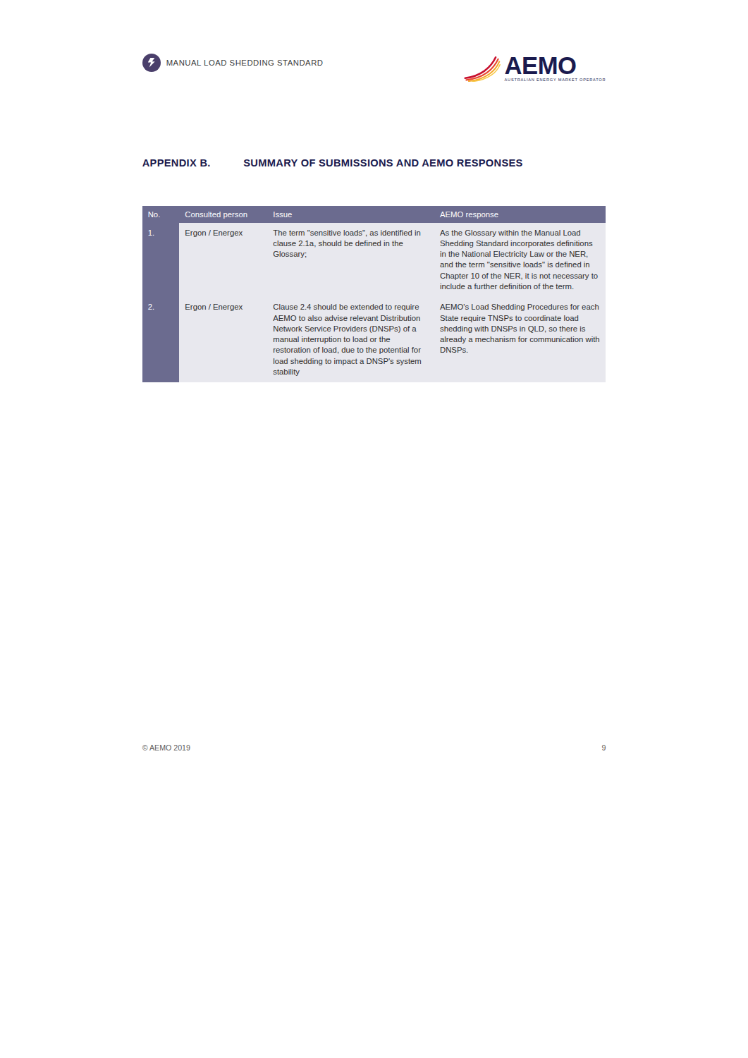MANUAL LOAD SHEDDING STANDARD
AEMO AUSTRALIAN ENERGY MARKET OPERATOR
APPENDIX B. SUMMARY OF SUBMISSIONS AND AEMO RESPONSES
| No. | Consulted person | Issue | AEMO response |
| --- | --- | --- | --- |
| 1. | Ergon / Energex | The term "sensitive loads", as identified in clause 2.1a, should be defined in the Glossary; | As the Glossary within the Manual Load Shedding Standard incorporates definitions in the National Electricity Law or the NER, and the term "sensitive loads" is defined in Chapter 10 of the NER, it is not necessary to include a further definition of the term. |
| 2. | Ergon / Energex | Clause 2.4 should be extended to require AEMO to also advise relevant Distribution Network Service Providers (DNSPs) of a manual interruption to load or the restoration of load, due to the potential for load shedding to impact a DNSP's system stability | AEMO's Load Shedding Procedures for each State require TNSPs to coordinate load shedding with DNSPs in QLD, so there is already a mechanism for communication with DNSPs. |
© AEMO 2019 9